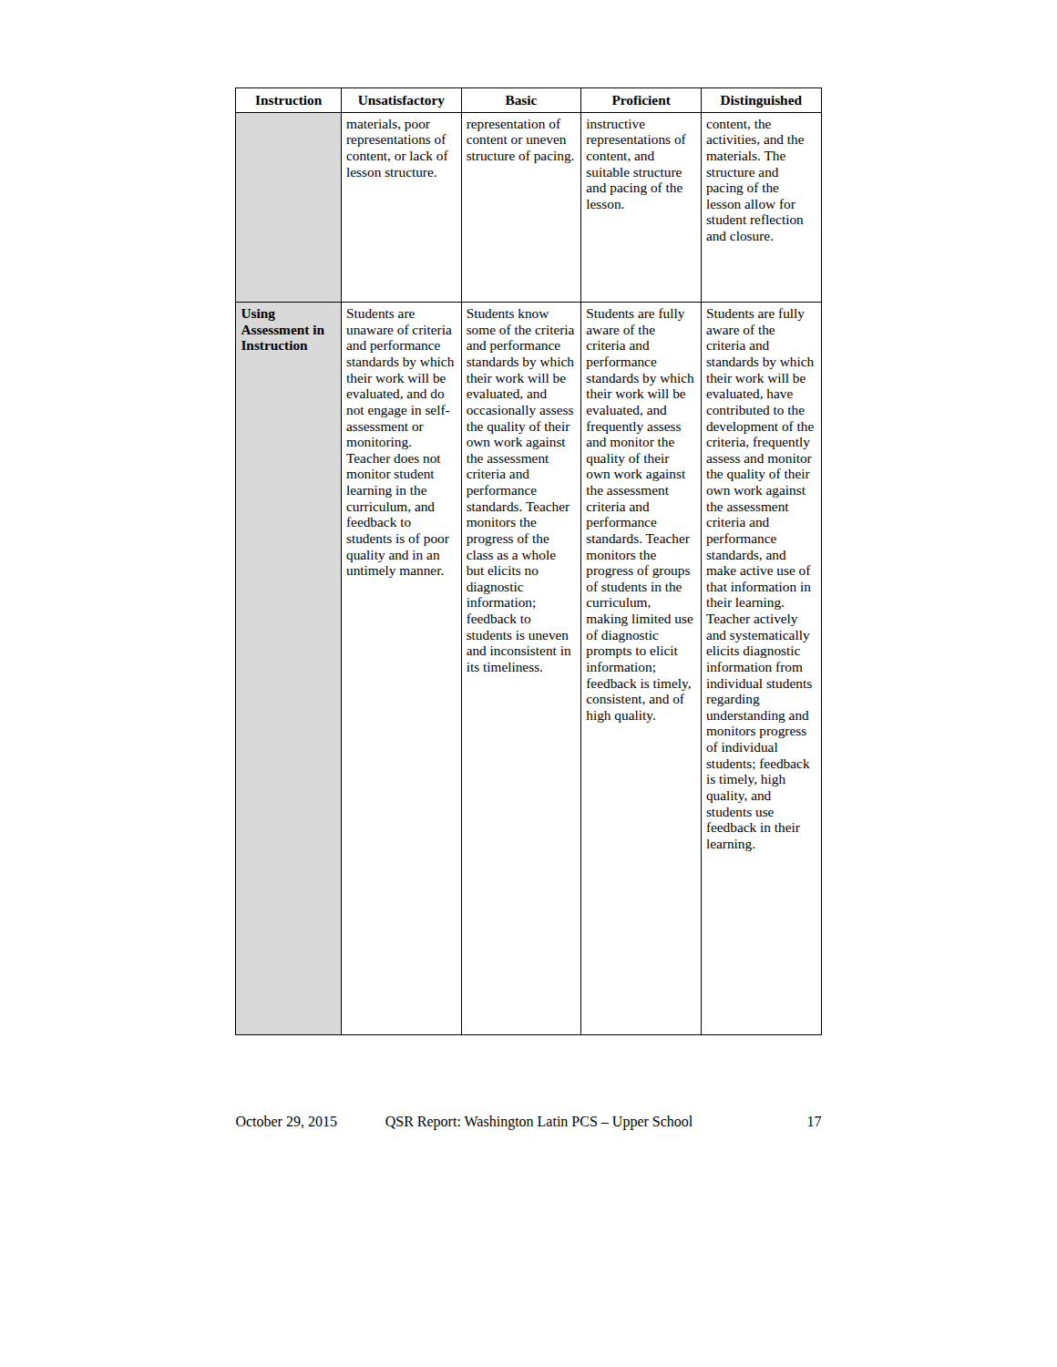| Instruction | Unsatisfactory | Basic | Proficient | Distinguished |
| --- | --- | --- | --- | --- |
| | materials, poor representations of content, or lack of lesson structure. | representation of content or uneven structure of pacing. | instructive representations of content, and suitable structure and pacing of the lesson. | content, the activities, and the materials. The structure and pacing of the lesson allow for student reflection and closure. |
| Using Assessment in Instruction | Students are unaware of criteria and performance standards by which their work will be evaluated, and do not engage in self-assessment or monitoring. Teacher does not monitor student learning in the curriculum, and feedback to students is of poor quality and in an untimely manner. | Students know some of the criteria and performance standards by which their work will be evaluated, and occasionally assess the quality of their own work against the assessment criteria and performance standards. Teacher monitors the progress of the class as a whole but elicits no diagnostic information; feedback to students is uneven and inconsistent in its timeliness. | Students are fully aware of the criteria and performance standards by which their work will be evaluated, and frequently assess and monitor the quality of their own work against the assessment criteria and performance standards. Teacher monitors the progress of groups of students in the curriculum, making limited use of diagnostic prompts to elicit information; feedback is timely, consistent, and of high quality. | Students are fully aware of the criteria and standards by which their work will be evaluated, have contributed to the development of the criteria, frequently assess and monitor the quality of their own work against the assessment criteria and performance standards, and make active use of that information in their learning. Teacher actively and systematically elicits diagnostic information from individual students regarding understanding and monitors progress of individual students; feedback is timely, high quality, and students use feedback in their learning. |
October 29, 2015 QSR Report: Washington Latin PCS – Upper School 17